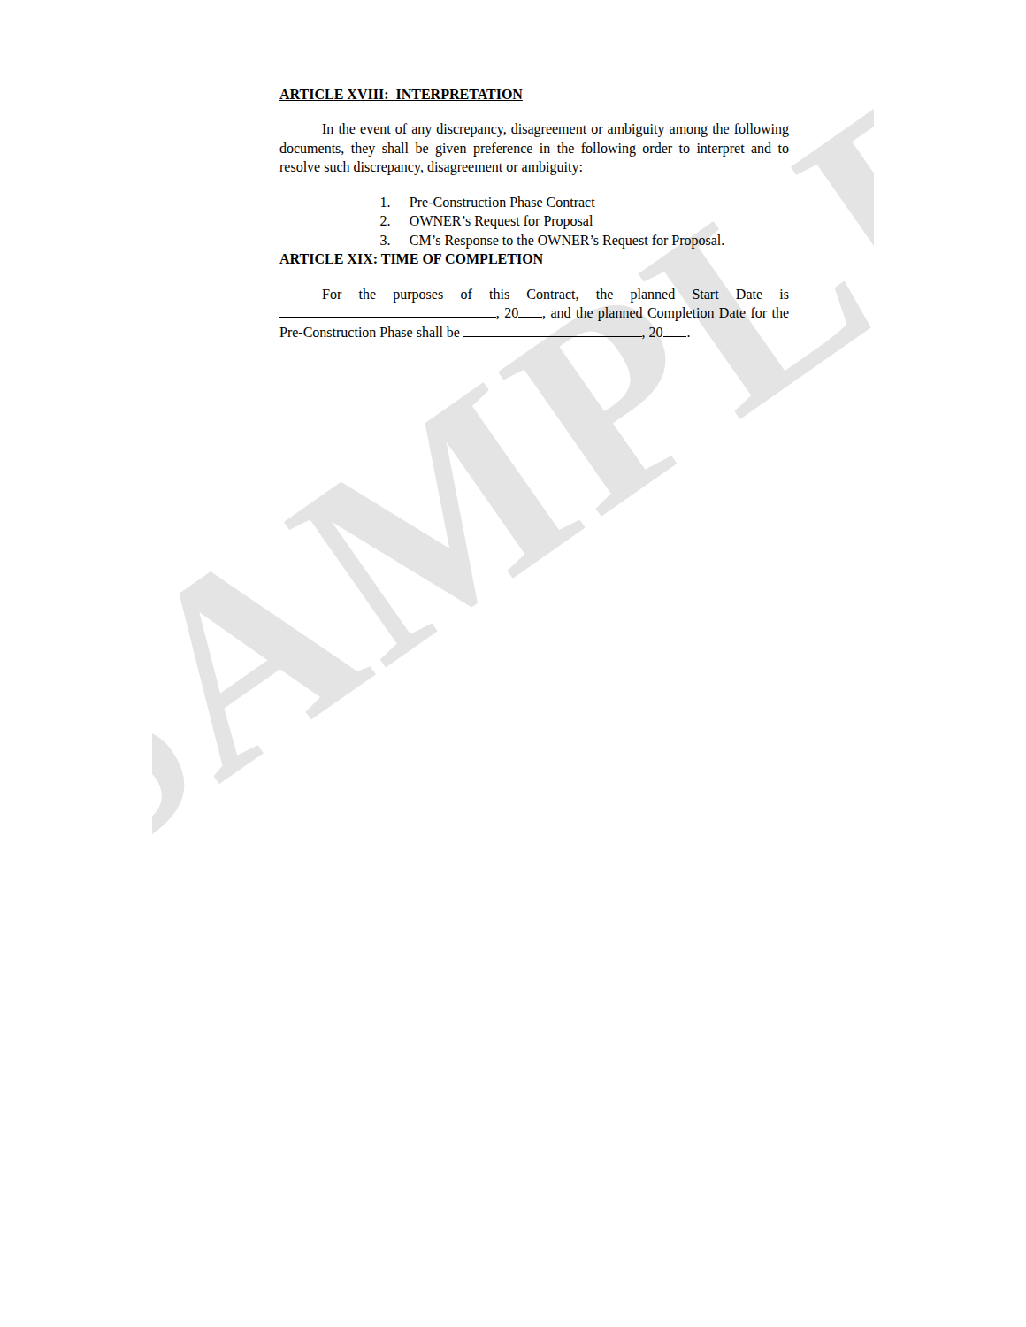SAMPLE
ARTICLE XVIII: INTERPRETATION
In the event of any discrepancy, disagreement or ambiguity among the following documents, they shall be given preference in the following order to interpret and to resolve such discrepancy, disagreement or ambiguity:
Pre-Construction Phase Contract
OWNER’s Request for Proposal
CM’s Response to the OWNER’s Request for Proposal.
ARTICLE XIX: TIME OF COMPLETION
For the purposes of this Contract, the planned Start Date is , 20 , and the planned Completion Date for the Pre-Construction Phase shall be , 20 .